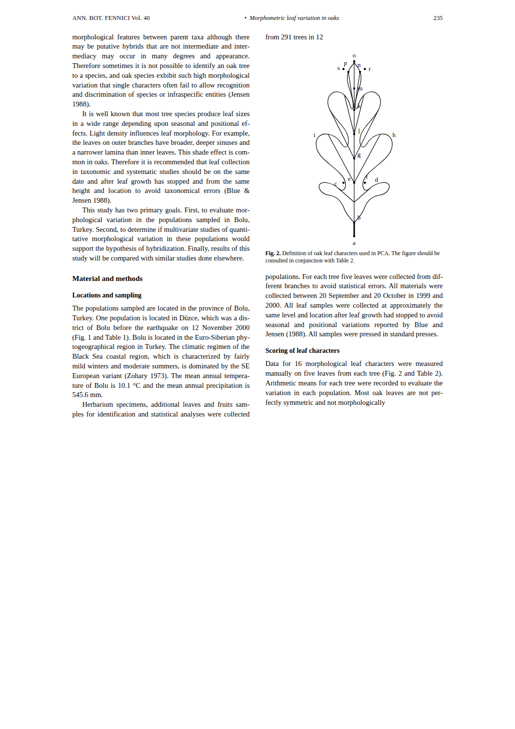ANN. BOT. FENNICI Vol. 40 • Morphometric leaf variation in oaks 235
morphological features between parent taxa although there may be putative hybrids that are not intermediate and intermediacy may occur in many degrees and appearance. Therefore sometimes it is not possible to identify an oak tree to a species, and oak species exhibit such high morphological variation that single characters often fail to allow recognition and discrimination of species or infraspecific entities (Jensen 1988).
It is well known that most tree species produce leaf sizes in a wide range depending upon seasonal and positional effects. Light density influences leaf morphology. For example, the leaves on outer branches have broader, deeper sinuses and a narrower lamina than inner leaves. This shade effect is common in oaks. Therefore it is recommended that leaf collection in taxonomic and systematic studies should be on the same date and after leaf growth has stopped and from the same height and location to avoid taxonomical errors (Blue & Jensen 1988).
This study has two primary goals. First, to evaluate morphological variation in the populations sampled in Bolu, Turkey. Second, to determine if multivariate studies of quantitative morphological variation in these populations would support the hypothesis of hybridization. Finally, results of this study will be compared with similar studies done elsewhere.
Material and methods
Locations and sampling
The populations sampled are located in the province of Bolu, Turkey. One population is located in Düzce, which was a district of Bolu before the earthquake on 12 November 2000 (Fig. 1 and Table 1). Bolu is located in the Euro-Siberian phytogeographical region in Turkey. The climatic regimen of the Black Sea coastal region, which is characterized by fairly mild winters and moderate summers, is dominated by the SE European variant (Zohary 1973). The mean annual temperature of Bolu is 10.1 °C and the mean annual precipitation is 545.6 mm.
Herbarium specimens, additional leaves and fruits samples for identification and statistical analyses were collected from 291 trees in 12
a b c d e f g h i j k m n o p s r
Fig. 2. Definition of oak leaf characters used in PCA. The figure should be consulted in conjunction with Table 2.
populations. For each tree five leaves were collected from different branches to avoid statistical errors. All materials were collected between 20 September and 20 October in 1999 and 2000. All leaf samples were collected at approximately the same level and location after leaf growth had stopped to avoid seasonal and positional variations reported by Blue and Jensen (1988). All samples were pressed in standard presses.
Scoring of leaf characters
Data for 16 morphological leaf characters were measured manually on five leaves from each tree (Fig. 2 and Table 2). Arithmetic means for each tree were recorded to evaluate the variation in each population. Most oak leaves are not perfectly symmetric and not morphologically